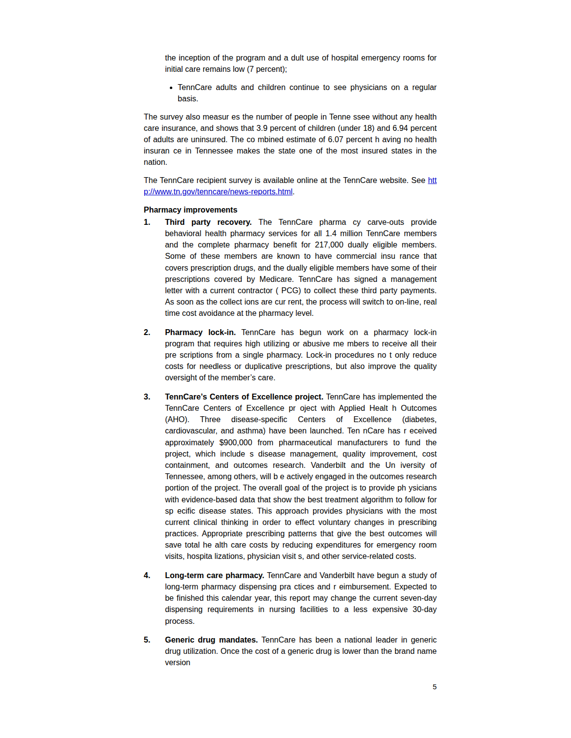the inception of the program and a dult use of hospital emergency rooms for initial care remains low (7 percent);
TennCare adults and children continue to see physicians on a regular basis.
The survey also measur es the number of people in Tenne ssee without any health care insurance, and shows that 3.9 percent of children (under 18) and 6.94 percent of adults are uninsured. The co mbined estimate of 6.07 percent h aving no health insuran ce in Tennessee makes the state one of the most insured states in the nation.
The TennCare recipient survey is available online at the TennCare website. See http://www.tn.gov/tenncare/news-reports.html.
Pharmacy improvements
1. Third party recovery. The TennCare pharma cy carve-outs provide behavioral health pharmacy services for all 1.4 million TennCare members and the complete pharmacy benefit for 217,000 dually eligible members. Some of these members are known to have commercial insu rance that covers prescription drugs, and the dually eligible members have some of their prescriptions covered by Medicare. TennCare has signed a management letter with a current contractor ( PCG) to collect these third party payments. As soon as the collect ions are cur rent, the process will switch to on-line, real time cost avoidance at the pharmacy level.
2. Pharmacy lock-in. TennCare has begun work on a pharmacy lock-in program that requires high utilizing or abusive me mbers to receive all their pre scriptions from a single pharmacy. Lock-in procedures no t only reduce costs for needless or duplicative prescriptions, but also improve the quality oversight of the member’s care.
3. TennCare’s Centers of Excellence project. TennCare has implemented the TennCare Centers of Excellence pr oject with Applied Healt h Outcomes (AHO). Three disease-specific Centers of Excellence (diabetes, cardiovascular, and asthma) have been launched. Ten nCare has r eceived approximately $900,000 from pharmaceutical manufacturers to fund the project, which include s disease management, quality improvement, cost containment, and outcomes research. Vanderbilt and the Un iversity of Tennessee, among others, will b e actively engaged in the outcomes research portion of the project. The overall goal of the project is to provide ph ysicians with evidence-based data that show the best treatment algorithm to follow for sp ecific disease states. This approach provides physicians with the most current clinical thinking in order to effect voluntary changes in prescribing practices. Appropriate prescribing patterns that give the best outcomes will save total he alth care costs by reducing expenditures for emergency room visits, hospita lizations, physician visit s, and other service-related costs.
4. Long-term care pharmacy. TennCare and Vanderbilt have begun a study of long-term pharmacy dispensing pra ctices and r eimbursement. Expected to be finished this calendar year, this report may change the current seven-day dispensing requirements in nursing facilities to a less expensive 30-day process.
5. Generic drug mandates. TennCare has been a national leader in generic drug utilization. Once the cost of a generic drug is lower than the brand name version
5